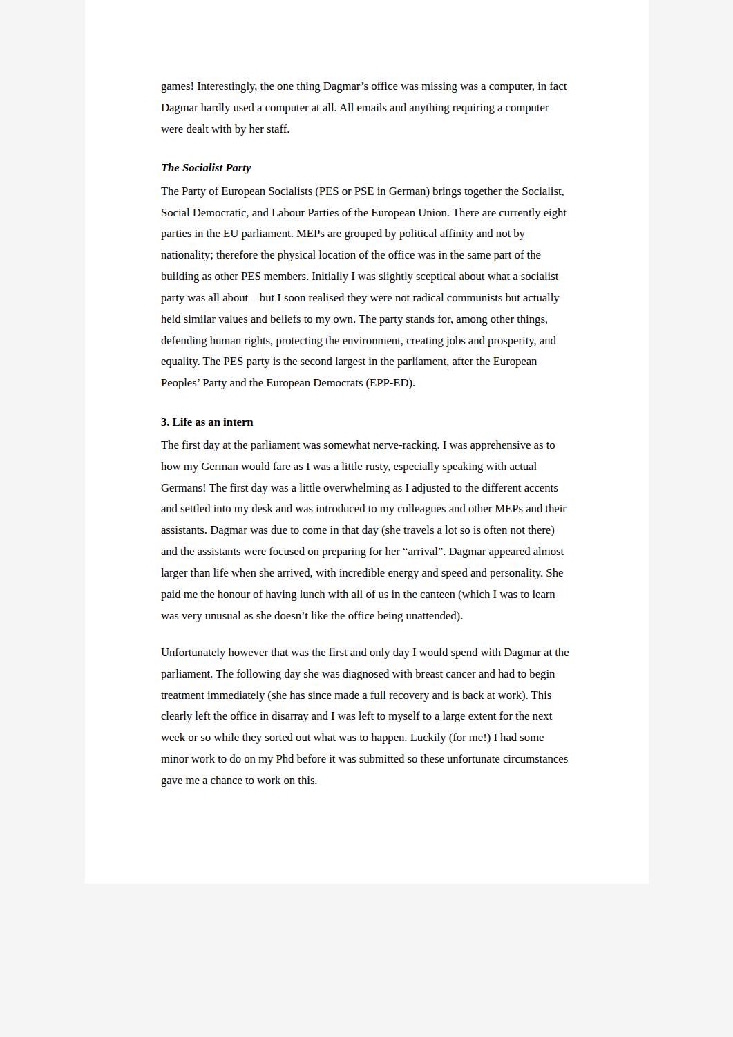games! Interestingly, the one thing Dagmar’s office was missing was a computer, in fact Dagmar hardly used a computer at all. All emails and anything requiring a computer were dealt with by her staff.
The Socialist Party
The Party of European Socialists (PES or PSE in German) brings together the Socialist, Social Democratic, and Labour Parties of the European Union. There are currently eight parties in the EU parliament. MEPs are grouped by political affinity and not by nationality; therefore the physical location of the office was in the same part of the building as other PES members. Initially I was slightly sceptical about what a socialist party was all about – but I soon realised they were not radical communists but actually held similar values and beliefs to my own. The party stands for, among other things, defending human rights, protecting the environment, creating jobs and prosperity, and equality. The PES party is the second largest in the parliament, after the European Peoples’ Party and the European Democrats (EPP-ED).
3. Life as an intern
The first day at the parliament was somewhat nerve-racking. I was apprehensive as to how my German would fare as I was a little rusty, especially speaking with actual Germans! The first day was a little overwhelming as I adjusted to the different accents and settled into my desk and was introduced to my colleagues and other MEPs and their assistants. Dagmar was due to come in that day (she travels a lot so is often not there) and the assistants were focused on preparing for her “arrival”. Dagmar appeared almost larger than life when she arrived, with incredible energy and speed and personality. She paid me the honour of having lunch with all of us in the canteen (which I was to learn was very unusual as she doesn’t like the office being unattended).
Unfortunately however that was the first and only day I would spend with Dagmar at the parliament. The following day she was diagnosed with breast cancer and had to begin treatment immediately (she has since made a full recovery and is back at work). This clearly left the office in disarray and I was left to myself to a large extent for the next week or so while they sorted out what was to happen. Luckily (for me!) I had some minor work to do on my Phd before it was submitted so these unfortunate circumstances gave me a chance to work on this.